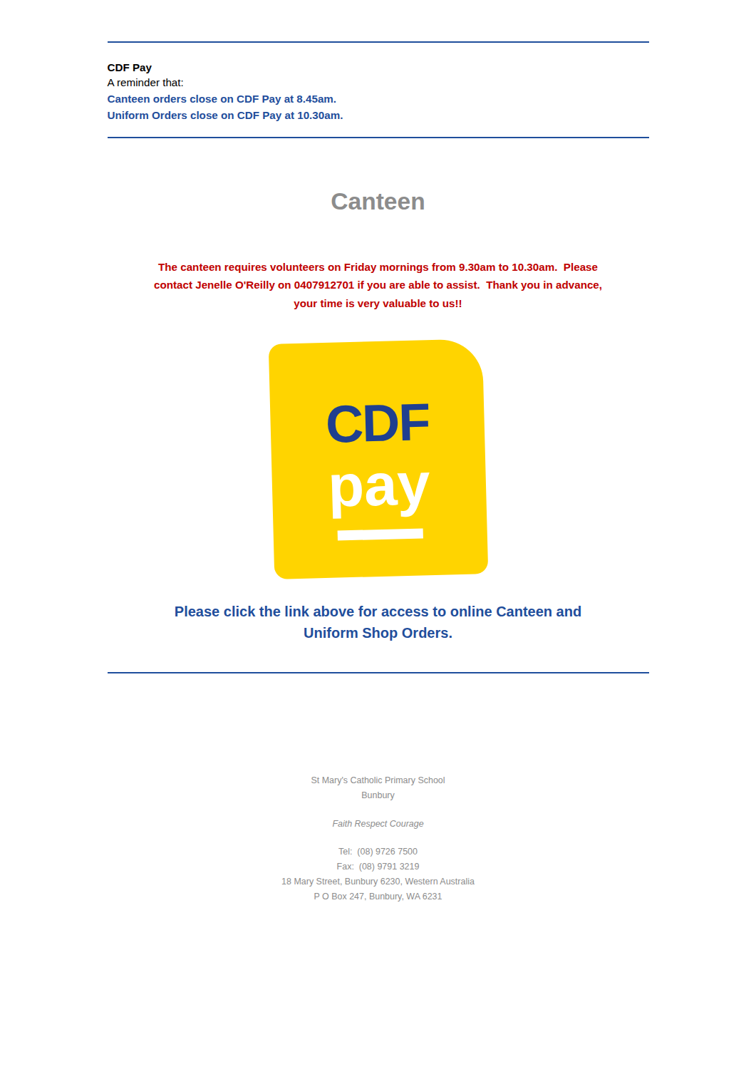CDF Pay
A reminder that:
Canteen orders close on CDF Pay at 8.45am.
Uniform Orders close on CDF Pay at 10.30am.
Canteen
The canteen requires volunteers on Friday mornings from 9.30am to 10.30am. Please contact Jenelle O'Reilly on 0407912701 if you are able to assist. Thank you in advance, your time is very valuable to us!!
CDF
pay
Please click the link above for access to online Canteen and Uniform Shop Orders.
St Mary's Catholic Primary School
Bunbury
Faith Respect Courage
Tel: (08) 9726 7500
Fax: (08) 9791 3219
18 Mary Street, Bunbury 6230, Western Australia
P O Box 247, Bunbury, WA 6231